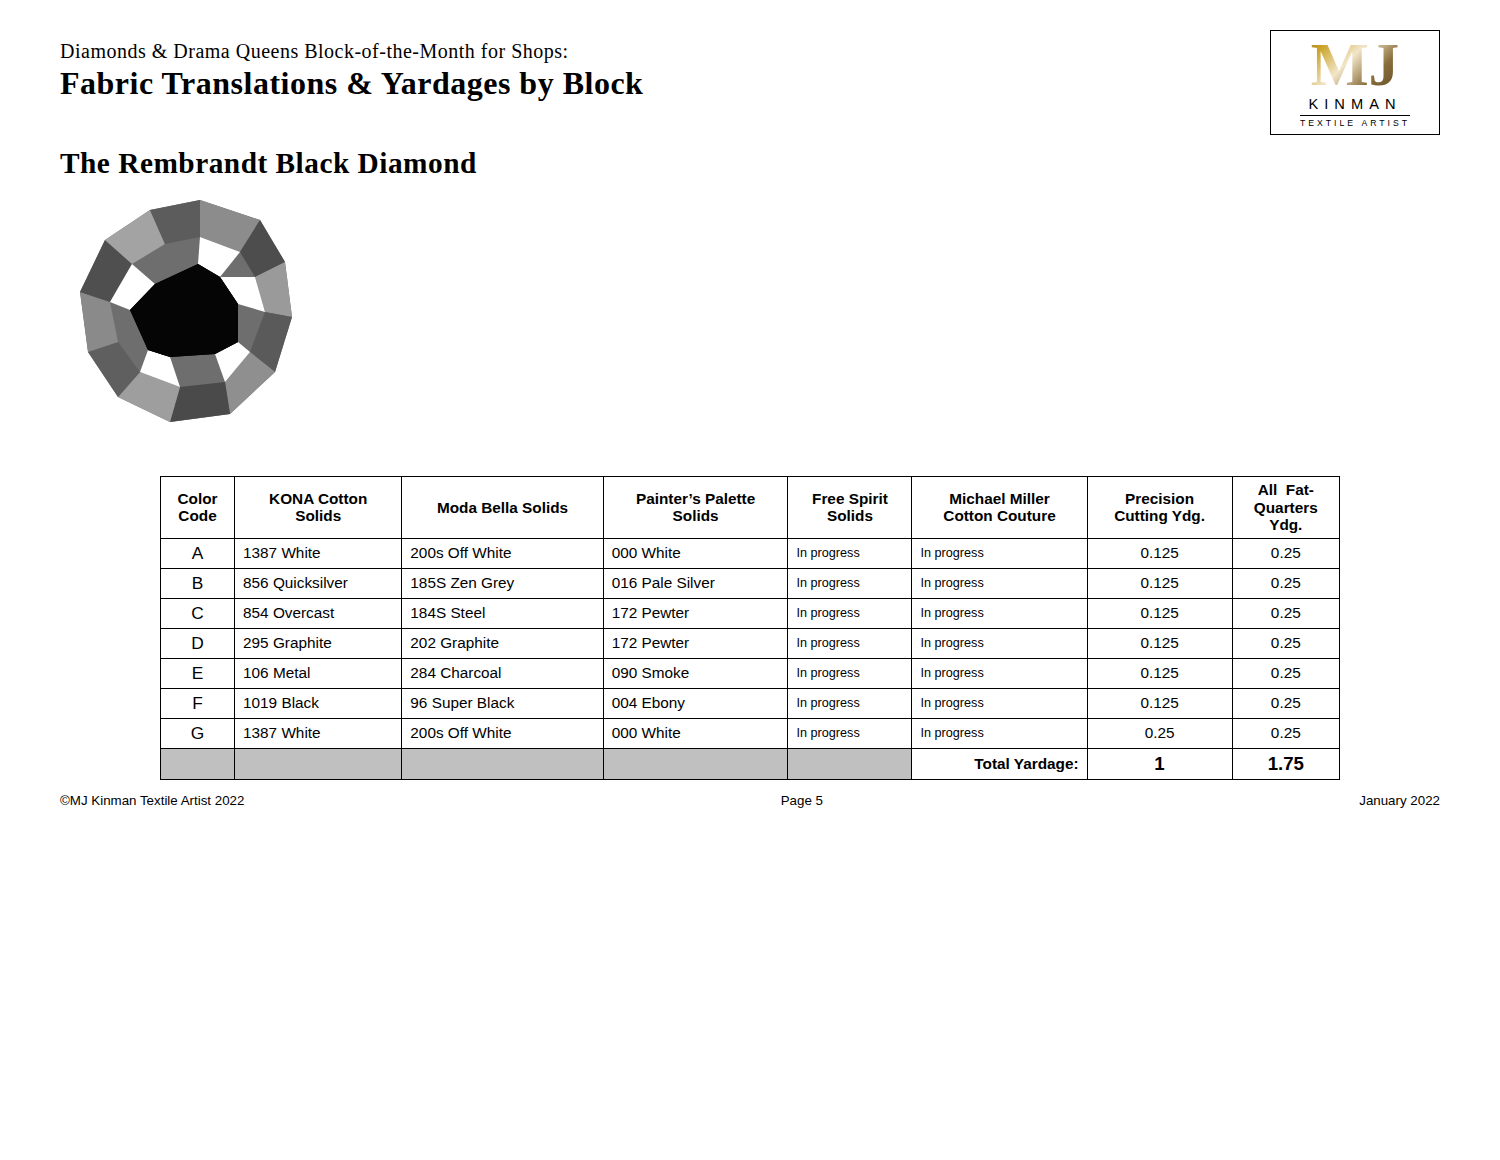Diamonds & Drama Queens Block-of-the-Month for Shops:
Fabric Translations & Yardages by Block
MJ
KINMAN
TEXTILE ARTIST
The Rembrandt Black Diamond
| Color Code | KONA Cotton Solids | Moda Bella Solids | Painter’s Palette Solids | Free Spirit Solids | Michael Miller Cotton Couture | Precision Cutting Ydg. | All Fat- Quarters Ydg. |
| --- | --- | --- | --- | --- | --- | --- | --- |
| A | 1387 White | 200s Off White | 000 White | In progress | In progress | 0.125 | 0.25 |
| B | 856 Quicksilver | 185S Zen Grey | 016 Pale Silver | In progress | In progress | 0.125 | 0.25 |
| C | 854 Overcast | 184S Steel | 172 Pewter | In progress | In progress | 0.125 | 0.25 |
| D | 295 Graphite | 202 Graphite | 172 Pewter | In progress | In progress | 0.125 | 0.25 |
| E | 106 Metal | 284 Charcoal | 090 Smoke | In progress | In progress | 0.125 | 0.25 |
| F | 1019 Black | 96 Super Black | 004 Ebony | In progress | In progress | 0.125 | 0.25 |
| G | 1387 White | 200s Off White | 000 White | In progress | In progress | 0.25 | 0.25 |
| | | | | | Total Yardage: | 1 | 1.75 |
©MJ Kinman Textile Artist 2022 Page 5 January 2022